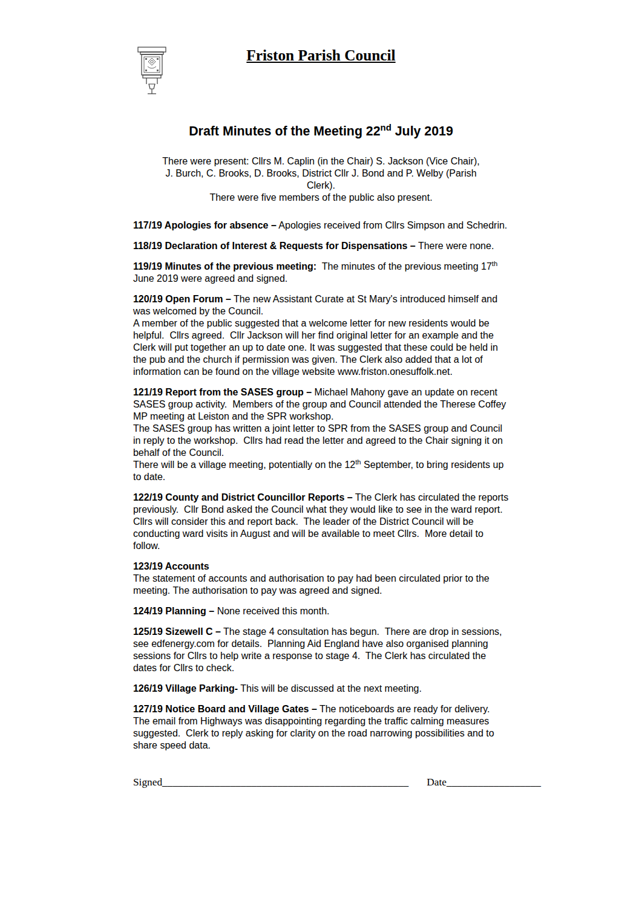Friston Parish Council
Draft Minutes of the Meeting 22nd July 2019
There were present: Cllrs M. Caplin (in the Chair) S. Jackson (Vice Chair), J. Burch, C. Brooks, D. Brooks, District Cllr J. Bond and P. Welby (Parish Clerk).
There were five members of the public also present.
117/19 Apologies for absence – Apologies received from Cllrs Simpson and Schedrin.
118/19 Declaration of Interest & Requests for Dispensations – There were none.
119/19 Minutes of the previous meeting: The minutes of the previous meeting 17th June 2019 were agreed and signed.
120/19 Open Forum – The new Assistant Curate at St Mary's introduced himself and was welcomed by the Council.
A member of the public suggested that a welcome letter for new residents would be helpful. Cllrs agreed. Cllr Jackson will her find original letter for an example and the Clerk will put together an up to date one. It was suggested that these could be held in the pub and the church if permission was given. The Clerk also added that a lot of information can be found on the village website www.friston.onesuffolk.net.
121/19 Report from the SASES group – Michael Mahony gave an update on recent SASES group activity. Members of the group and Council attended the Therese Coffey MP meeting at Leiston and the SPR workshop.
The SASES group has written a joint letter to SPR from the SASES group and Council in reply to the workshop. Cllrs had read the letter and agreed to the Chair signing it on behalf of the Council.
There will be a village meeting, potentially on the 12th September, to bring residents up to date.
122/19 County and District Councillor Reports – The Clerk has circulated the reports previously. Cllr Bond asked the Council what they would like to see in the ward report. Cllrs will consider this and report back. The leader of the District Council will be conducting ward visits in August and will be available to meet Cllrs. More detail to follow.
123/19 Accounts
The statement of accounts and authorisation to pay had been circulated prior to the meeting. The authorisation to pay was agreed and signed.
124/19 Planning – None received this month.
125/19 Sizewell C – The stage 4 consultation has begun. There are drop in sessions, see edfenergy.com for details. Planning Aid England have also organised planning sessions for Cllrs to help write a response to stage 4. The Clerk has circulated the dates for Cllrs to check.
126/19 Village Parking- This will be discussed at the next meeting.
127/19 Notice Board and Village Gates – The noticeboards are ready for delivery. The email from Highways was disappointing regarding the traffic calming measures suggested. Clerk to reply asking for clarity on the road narrowing possibilities and to share speed data.
Signed_______________________________________________ Date__________________